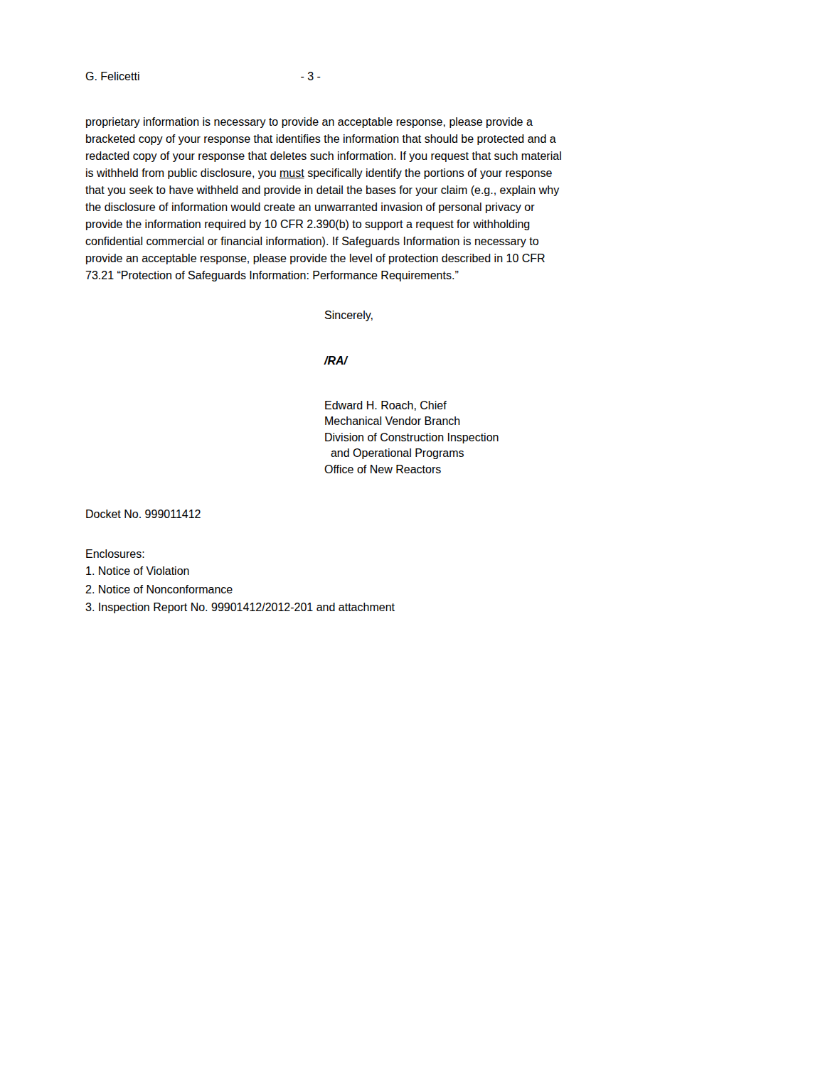G. Felicetti - 3 -
proprietary information is necessary to provide an acceptable response, please provide a bracketed copy of your response that identifies the information that should be protected and a redacted copy of your response that deletes such information. If you request that such material is withheld from public disclosure, you must specifically identify the portions of your response that you seek to have withheld and provide in detail the bases for your claim (e.g., explain why the disclosure of information would create an unwarranted invasion of personal privacy or provide the information required by 10 CFR 2.390(b) to support a request for withholding confidential commercial or financial information). If Safeguards Information is necessary to provide an acceptable response, please provide the level of protection described in 10 CFR 73.21 “Protection of Safeguards Information: Performance Requirements.”
Sincerely,
/RA/
Edward H. Roach, Chief
Mechanical Vendor Branch
Division of Construction Inspection
and Operational Programs
Office of New Reactors
Docket No. 999011412
Enclosures:
Notice of Violation
Notice of Nonconformance
Inspection Report No. 99901412/2012-201 and attachment